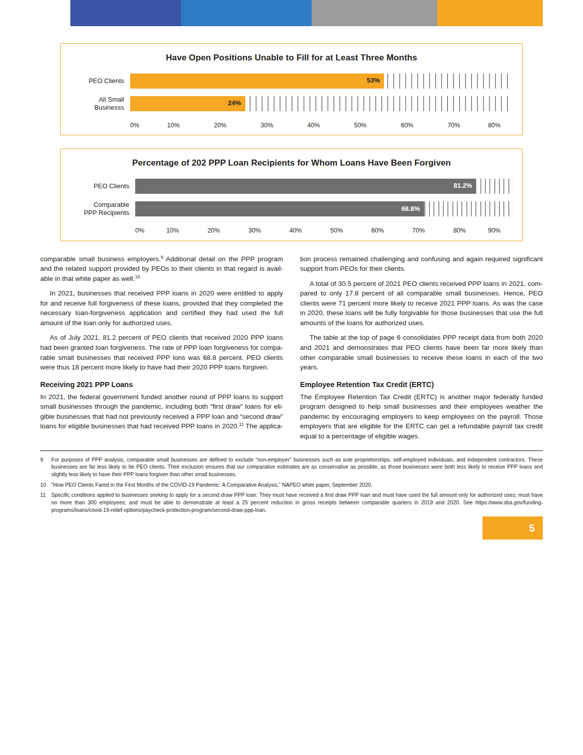Have Open Positions Unable to Fill for at Least Three Months
PEO Clients
53%
All Small
Businesss
24%
0% 10% 20% 30% 40% 50% 60% 70% 80%
Percentage of 202 PPP Loan Recipients for Whom Loans Have Been Forgiven
PEO Clients
81.2%
Comparable
PPP Recipients
68.8%
0% 10% 20% 30% 40% 50% 60% 70% 80% 90%
comparable small business employers.9 Additional detail on the PPP program and the related support provided by PEOs to their clients in that regard is available in that white paper as well.10
In 2021, businesses that received PPP loans in 2020 were entitled to apply for and receive full forgiveness of these loans, provided that they completed the necessary loan-forgiveness application and certified they had used the full amount of the loan only for authorized uses.
As of July 2021, 81.2 percent of PEO clients that received 2020 PPP loans had been granted loan forgiveness. The rate of PPP loan forgiveness for comparable small businesses that received PPP lons was 68.8 percent. PEO clients were thus 18 percent more likely to have had their 2020 PPP loans forgiven.
Receiving 2021 PPP Loans
In 2021, the federal government funded another round of PPP loans to support small businesses through the pandemic, including both “first draw” loans for eligible businesses that had not previously received a PPP loan and “second draw” loans for eligible businesses that had received PPP loans in 2020.11 The application process remained challenging and confusing and again required significant support from PEOs for their clients.
A total of 30.5 percent of 2021 PEO clients received PPP loans in 2021, compared to only 17.8 percent of all comparable small businesses. Hence, PEO clients were 71 percent more likely to receive 2021 PPP loans. As was the case in 2020, these loans will be fully forgivable for those businesses that use the full amounts of the loans for authorized uses.
The table at the top of page 6 consolidates PPP receipt data from both 2020 and 2021 and demonstrates that PEO clients have been far more likely than other comparable small businesses to receive these loans in each of the two years.
Employee Retention Tax Credit (ERTC)
The Employee Retention Tax Credit (ERTC) is another major federally funded program designed to help small businesses and their employees weather the pandemic by encouraging employers to keep employees on the payroll. Those employers that are eligible for the ERTC can get a refundable payroll tax credit equal to a percentage of eligible wages.
9
For purposes of PPP analysis, comparable small businesses are defined to exclude “non-employer” businesses such as sole proprietorships, self-employed individuals, and independent contractors. These businesses are far less likely to be PEO clients. Their exclusion ensures that our comparative estimates are as conservative as possible, as those businesses were both less likely to receive PPP loans and slightly less likely to have their PPP loans forgiven than other small businesses.
10
“How PEO Clients Fared in the First Months of the COVID-19 Pandemic: A Comparative Analysis,” NAPEO white paper, September 2020.
11
Specific conditions applied to businesses seeking to apply for a second draw PPP loan: They must have received a first draw PPP loan and must have used the full amount only for authorized uses; must have no more than 300 employees; and must be able to demonstrate at least a 25 percent reduction in gross receipts between comparable quarters in 2019 and 2020. See https://www.sba.gov/funding-programs/loans/covid-19-relief-options/paycheck-protection-program/second-draw-ppp-loan.
5